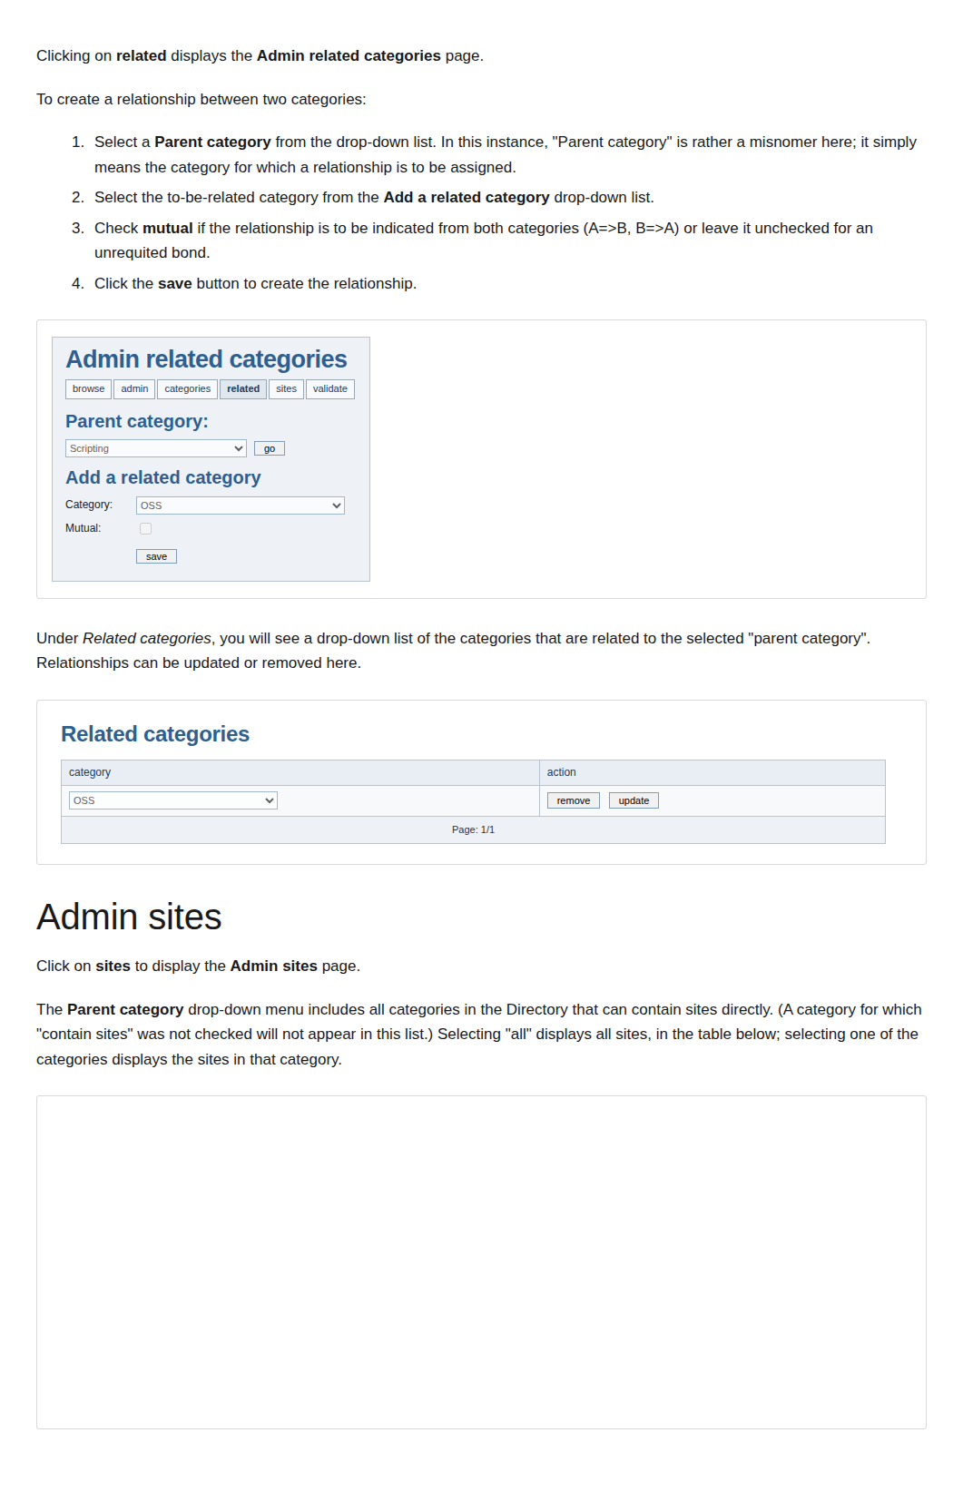Clicking on related displays the Admin related categories page.
To create a relationship between two categories:
Select a Parent category from the drop-down list. In this instance, "Parent category" is rather a misnomer here; it simply means the category for which a relationship is to be assigned.
Select the to-be-related category from the Add a related category drop-down list.
Check mutual if the relationship is to be indicated from both categories (A=>B, B=>A) or leave it unchecked for an unrequited bond.
Click the save button to create the relationship.
Admin related categories
browse admin categories related sites validate
Parent category:
Scripting
Add a related category
Category: OSS
Mutual:
Under Related categories, you will see a drop-down list of the categories that are related to the selected "parent category". Relationships can be updated or removed here.
Related categories
| category | action |
| --- | --- |
| OSS | |
| Page: 1/1 |
Admin sites
Click on sites to display the Admin sites page.
The Parent category drop-down menu includes all categories in the Directory that can contain sites directly. (A category for which "contain sites" was not checked will not appear in this list.) Selecting "all" displays all sites, in the table below; selecting one of the categories displays the sites in that category.